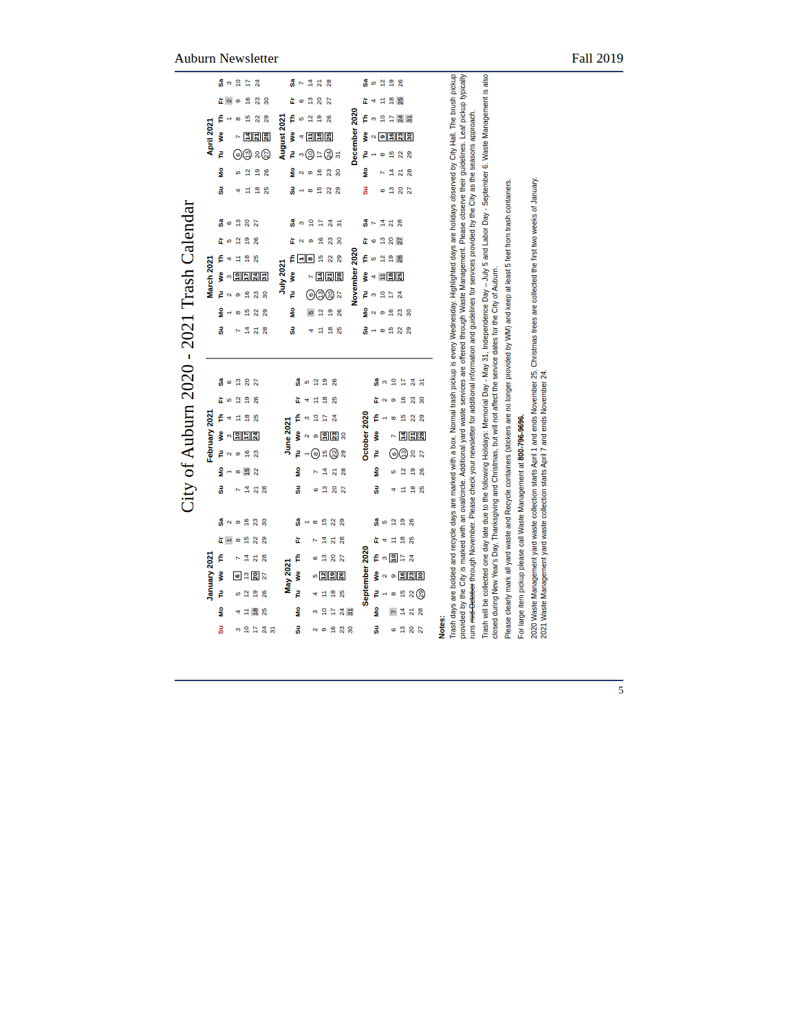Auburn Newsletter
Fall 2019
City of Auburn 2020 - 2021 Trash Calendar
January 2021
| Su | Mo | Tu | We | Th | Fr | Sa |
| --- | --- | --- | --- | --- | --- | --- |
| | | | | | 1 | 2 |
| 3 | 4 | 5 | 6 | 7 | 8 | 9 |
| 10 | 11 | 12 | 13 | 14 | 15 | 16 |
| 17 | 18 | 19 | 20 | 21 | 22 | 23 |
| 24 | 25 | 26 | 27 | 28 | 29 | 30 |
| 31 | | | | | | |
February 2021
| Su | Mo | Tu | We | Th | Fr | Sa |
| --- | --- | --- | --- | --- | --- | --- |
| | 1 | 2 | 3 | 4 | 5 | 6 |
| 7 | 8 | 9 | 10 | 11 | 12 | 13 |
| 14 | 15 | 16 | 17 | 18 | 19 | 20 |
| 21 | 22 | 23 | 24 | 25 | 26 | 27 |
| 28 | | | | | | |
May 2021
| Su | Mo | Tu | We | Th | Fr | Sa |
| --- | --- | --- | --- | --- | --- | --- |
| | | | | | | 1 |
| 2 | 3 | 4 | 5 | 6 | 7 | 8 |
| 9 | 10 | 11 | 12 | 13 | 14 | 15 |
| 16 | 17 | 18 | 19 | 20 | 21 | 22 |
| 23 | 24 | 25 | 26 | 27 | 28 | 29 |
| 30 | 31 | | | | | |
June 2021
| Su | Mo | Tu | We | Th | Fr | Sa |
| --- | --- | --- | --- | --- | --- | --- |
| | | 1 | 2 | 3 | 4 | 5 |
| 6 | 7 | 8 | 9 | 10 | 11 | 12 |
| 13 | 14 | 15 | 16 | 17 | 18 | 19 |
| 20 | 21 | 22 | 23 | 24 | 25 | 26 |
| 27 | 28 | 29 | 30 | | | |
September 2020
| Su | Mo | Tu | We | Th | Fr | Sa |
| --- | --- | --- | --- | --- | --- | --- |
| | | 1 | 2 | 3 | 4 | 5 |
| 6 | 7 | 8 | 9 | 10 | 11 | 12 |
| 13 | 14 | 15 | 16 | 17 | 18 | 19 |
| 20 | 21 | 22 | 23 | 24 | 25 | 26 |
| 27 | 28 | 29 | 30 | | | |
October 2020
| Su | Mo | Tu | We | Th | Fr | Sa |
| --- | --- | --- | --- | --- | --- | --- |
| | | | | 1 | 2 | 3 |
| 4 | 5 | 6 | 7 | 8 | 9 | 10 |
| 11 | 12 | 13 | 14 | 15 | 16 | 17 |
| 18 | 19 | 20 | 21 | 22 | 23 | 24 |
| 25 | 26 | 27 | 28 | 29 | 30 | 31 |
March 2021
| Su | Mo | Tu | We | Th | Fr | Sa |
| --- | --- | --- | --- | --- | --- | --- |
| | 1 | 2 | 3 | 4 | 5 | 6 |
| 7 | 8 | 9 | 10 | 11 | 12 | 13 |
| 14 | 15 | 16 | 17 | 18 | 19 | 20 |
| 21 | 22 | 23 | 24 | 25 | 26 | 27 |
| 28 | 29 | 30 | 31 | | | |
April 2021
| Su | Mo | Tu | We | Th | Fr | Sa |
| --- | --- | --- | --- | --- | --- | --- |
| | | | | 1 | 2 | 3 |
| 4 | 5 | 6 | 7 | 8 | 9 | 10 |
| 11 | 12 | 13 | 14 | 15 | 16 | 17 |
| 18 | 19 | 20 | 21 | 22 | 23 | 24 |
| 25 | 26 | 27 | 28 | 29 | 30 | |
July 2021
| Su | Mo | Tu | We | Th | Fr | Sa |
| --- | --- | --- | --- | --- | --- | --- |
| | | | | 1 | 2 | 3 |
| 4 | 5 | 6 | 7 | 8 | 9 | 10 |
| 11 | 12 | 13 | 14 | 15 | 16 | 17 |
| 18 | 19 | 20 | 21 | 22 | 23 | 24 |
| 25 | 26 | 27 | 28 | 29 | 30 | 31 |
August 2021
| Su | Mo | Tu | We | Th | Fr | Sa |
| --- | --- | --- | --- | --- | --- | --- |
| 1 | 2 | 3 | 4 | 5 | 6 | 7 |
| 8 | 9 | 10 | 11 | 12 | 13 | 14 |
| 15 | 16 | 17 | 18 | 19 | 20 | 21 |
| 22 | 23 | 24 | 25 | 26 | 27 | 28 |
| 29 | 30 | 31 | | | | |
November 2020
| Su | Mo | Tu | We | Th | Fr | Sa |
| --- | --- | --- | --- | --- | --- | --- |
| 1 | 2 | 3 | 4 | 5 | 6 | 7 |
| 8 | 9 | 10 | 11 | 12 | 13 | 14 |
| 15 | 16 | 17 | 18 | 19 | 20 | 21 |
| 22 | 23 | 24 | 25 | 26 | 27 | 28 |
| 29 | 30 | | | | | |
December 2020
| Su | Mo | Tu | We | Th | Fr | Sa |
| --- | --- | --- | --- | --- | --- | --- |
| | | 1 | 2 | 3 | 4 | 5 |
| 6 | 7 | 8 | 9 | 10 | 11 | 12 |
| 13 | 14 | 15 | 16 | 17 | 18 | 19 |
| 20 | 21 | 22 | 23 | 24 | 25 | 26 |
| 27 | 28 | 29 | 30 | 31 | | |
Notes:
Trash days are bolded and recycle days are marked with a box. Normal trash pickup is every Wednesday. Highlighted days are holidays observed by City Hall. The brush pickup provided by the City is marked with an oval/circle. Additional yard waste services are offered through Waste Management. Please observe their guidelines. Leaf pickup typically runs mid-October through November. Please check your newsletter for additional information and guidelines for services provided by the City as the seasons approach.
Trash will be collected one day late due to the following Holidays: Memorial Day - May 31, Independence Day – July 5 and Labor Day - September 6. Waste Management is also closed during New Year's Day, Thanksgiving and Christmas, but will not affect the service dates for the City of Auburn.
Please clearly mark all yard waste and Recycle containers (stickers are no longer provided by WM) and keep at least 5 feet from trash containers.
For large item pickup please call Waste Management at 800-796-9696.
2020 Waste Management yard waste collection starts April 1 and ends November 25. Christmas trees are collected the first two weeks of January.
2021 Waste Management yard waste collection starts April 7 and ends November 24.
5